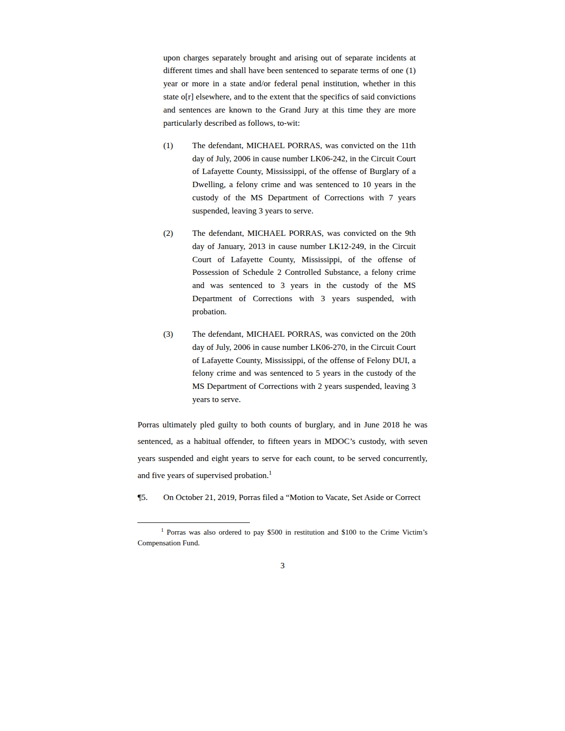upon charges separately brought and arising out of separate incidents at different times and shall have been sentenced to separate terms of one (1) year or more in a state and/or federal penal institution, whether in this state o[r] elsewhere, and to the extent that the specifics of said convictions and sentences are known to the Grand Jury at this time they are more particularly described as follows, to-wit:
(1)
The defendant, MICHAEL PORRAS, was convicted on the 11th day of July, 2006 in cause number LK06-242, in the Circuit Court of Lafayette County, Mississippi, of the offense of Burglary of a Dwelling, a felony crime and was sentenced to 10 years in the custody of the MS Department of Corrections with 7 years suspended, leaving 3 years to serve.
(2)
The defendant, MICHAEL PORRAS, was convicted on the 9th day of January, 2013 in cause number LK12-249, in the Circuit Court of Lafayette County, Mississippi, of the offense of Possession of Schedule 2 Controlled Substance, a felony crime and was sentenced to 3 years in the custody of the MS Department of Corrections with 3 years suspended, with probation.
(3)
The defendant, MICHAEL PORRAS, was convicted on the 20th day of July, 2006 in cause number LK06-270, in the Circuit Court of Lafayette County, Mississippi, of the offense of Felony DUI, a felony crime and was sentenced to 5 years in the custody of the MS Department of Corrections with 2 years suspended, leaving 3 years to serve.
Porras ultimately pled guilty to both counts of burglary, and in June 2018 he was sentenced, as a habitual offender, to fifteen years in MDOC’s custody, with seven years suspended and eight years to serve for each count, to be served concurrently, and five years of supervised probation.1
¶5. On October 21, 2019, Porras filed a “Motion to Vacate, Set Aside or Correct
1 Porras was also ordered to pay $500 in restitution and $100 to the Crime Victim’s Compensation Fund.
3